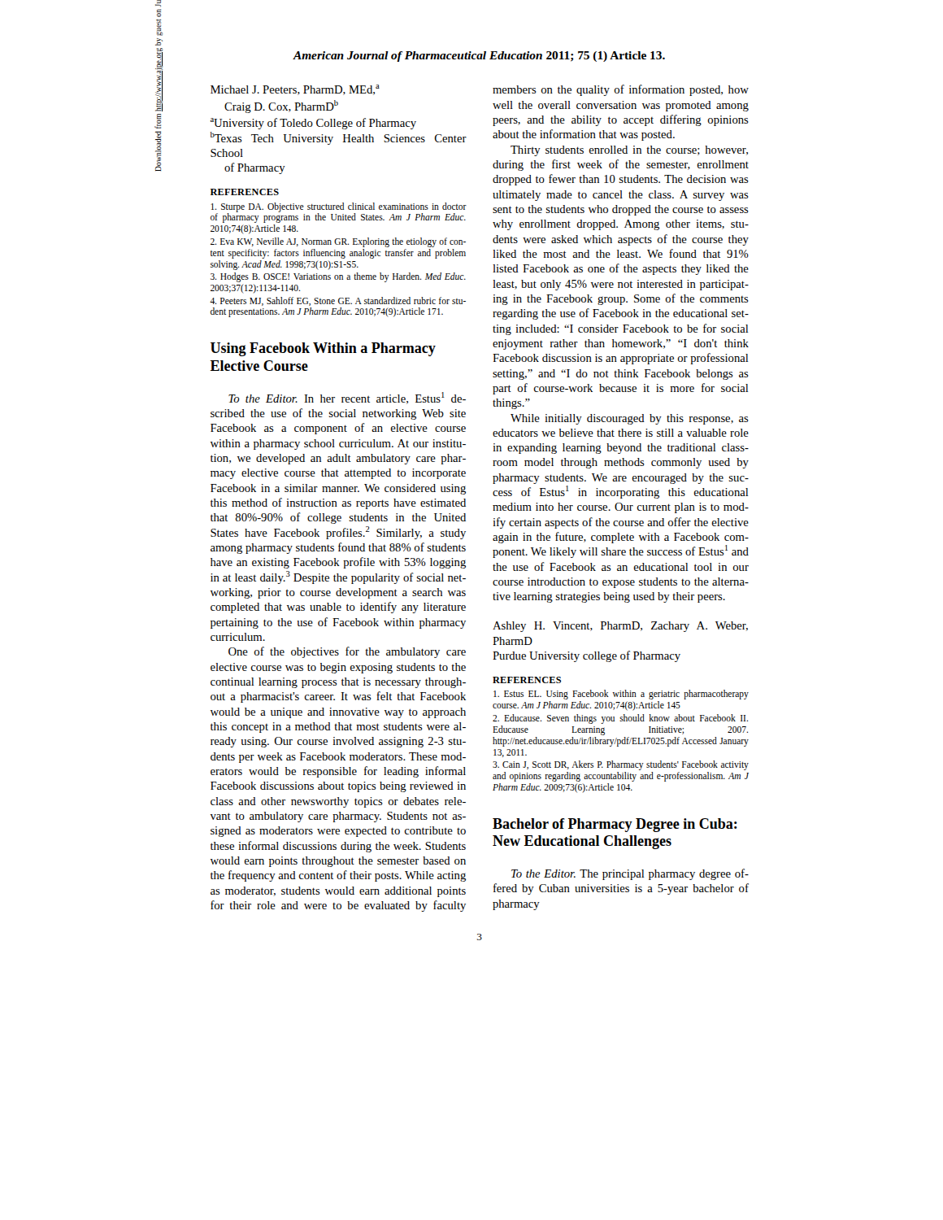Downloaded from http://www.ajpe.org by guest on July 4, 2022. © 2011 American Association of Colleges of Pharmacy
American Journal of Pharmaceutical Education 2011; 75 (1) Article 13.
Michael J. Peeters, PharmD, MEd,a
Craig D. Cox, PharmDb
aUniversity of Toledo College of Pharmacy
bTexas Tech University Health Sciences Center School
of Pharmacy
REFERENCES
1. Sturpe DA. Objective structured clinical examinations in doctor of pharmacy programs in the United States. Am J Pharm Educ. 2010;74(8):Article 148.
2. Eva KW, Neville AJ, Norman GR. Exploring the etiology of content specificity: factors influencing analogic transfer and problem solving. Acad Med. 1998;73(10):S1-S5.
3. Hodges B. OSCE! Variations on a theme by Harden. Med Educ. 2003;37(12):1134-1140.
4. Peeters MJ, Sahloff EG, Stone GE. A standardized rubric for student presentations. Am J Pharm Educ. 2010;74(9):Article 171.
Using Facebook Within a Pharmacy Elective Course
To the Editor. In her recent article, Estus1 described the use of the social networking Web site Facebook as a component of an elective course within a pharmacy school curriculum. At our institution, we developed an adult ambulatory care pharmacy elective course that attempted to incorporate Facebook in a similar manner. We considered using this method of instruction as reports have estimated that 80%-90% of college students in the United States have Facebook profiles.2 Similarly, a study among pharmacy students found that 88% of students have an existing Facebook profile with 53% logging in at least daily.3 Despite the popularity of social networking, prior to course development a search was completed that was unable to identify any literature pertaining to the use of Facebook within pharmacy curriculum.
One of the objectives for the ambulatory care elective course was to begin exposing students to the continual learning process that is necessary throughout a pharmacist's career. It was felt that Facebook would be a unique and innovative way to approach this concept in a method that most students were already using. Our course involved assigning 2-3 students per week as Facebook moderators. These moderators would be responsible for leading informal Facebook discussions about topics being reviewed in class and other newsworthy topics or debates relevant to ambulatory care pharmacy. Students not assigned as moderators were expected to contribute to these informal discussions during the week. Students would earn points throughout the semester based on the frequency and content of their posts. While acting as moderator, students would earn additional points for their role and were to be evaluated by faculty members on the quality of information posted, how well the overall conversation was promoted among peers, and the ability to accept differing opinions about the information that was posted.
Thirty students enrolled in the course; however, during the first week of the semester, enrollment dropped to fewer than 10 students. The decision was ultimately made to cancel the class. A survey was sent to the students who dropped the course to assess why enrollment dropped. Among other items, students were asked which aspects of the course they liked the most and the least. We found that 91% listed Facebook as one of the aspects they liked the least, but only 45% were not interested in participating in the Facebook group. Some of the comments regarding the use of Facebook in the educational setting included: “I consider Facebook to be for social enjoyment rather than homework,” “I don't think Facebook discussion is an appropriate or professional setting,” and “I do not think Facebook belongs as part of course-work because it is more for social things.”
While initially discouraged by this response, as educators we believe that there is still a valuable role in expanding learning beyond the traditional classroom model through methods commonly used by pharmacy students. We are encouraged by the success of Estus1 in incorporating this educational medium into her course. Our current plan is to modify certain aspects of the course and offer the elective again in the future, complete with a Facebook component. We likely will share the success of Estus1 and the use of Facebook as an educational tool in our course introduction to expose students to the alternative learning strategies being used by their peers.
Ashley H. Vincent, PharmD, Zachary A. Weber, PharmD
Purdue University college of Pharmacy
REFERENCES
1. Estus EL. Using Facebook within a geriatric pharmacotherapy course. Am J Pharm Educ. 2010;74(8):Article 145
2. Educause. Seven things you should know about Facebook II. Educause Learning Initiative; 2007. http://net.educause.edu/ir/library/pdf/ELI7025.pdf Accessed January 13, 2011.
3. Cain J, Scott DR, Akers P. Pharmacy students' Facebook activity and opinions regarding accountability and e-professionalism. Am J Pharm Educ. 2009;73(6):Article 104.
Bachelor of Pharmacy Degree in Cuba: New Educational Challenges
To the Editor. The principal pharmacy degree offered by Cuban universities is a 5-year bachelor of pharmacy
3